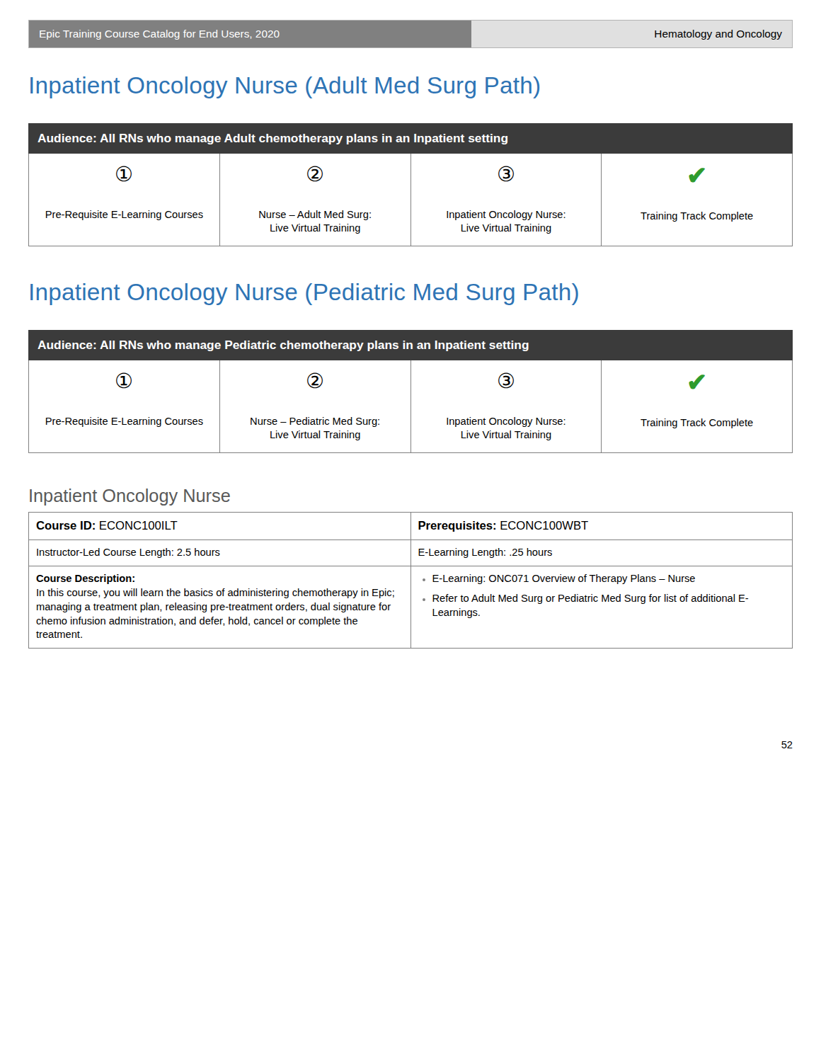Epic Training Course Catalog for End Users, 2020
Hematology and Oncology
Inpatient Oncology Nurse (Adult Med Surg Path)
| Audience: All RNs who manage Adult chemotherapy plans in an Inpatient setting |
| --- |
| ① Pre-Requisite E-Learning Courses | ② Nurse – Adult Med Surg: Live Virtual Training | ③ Inpatient Oncology Nurse: Live Virtual Training | ✔ Training Track Complete |
Inpatient Oncology Nurse (Pediatric Med Surg Path)
| Audience: All RNs who manage Pediatric chemotherapy plans in an Inpatient setting |
| --- |
| ① Pre-Requisite E-Learning Courses | ② Nurse – Pediatric Med Surg: Live Virtual Training | ③ Inpatient Oncology Nurse: Live Virtual Training | ✔ Training Track Complete |
Inpatient Oncology Nurse
| Course ID: ECONC100ILT | Prerequisites: ECONC100WBT |
| Instructor-Led Course Length: 2.5 hours | E-Learning Length: .25 hours |
| Course Description: In this course, you will learn the basics of administering chemotherapy in Epic; managing a treatment plan, releasing pre-treatment orders, dual signature for chemo infusion administration, and defer, hold, cancel or complete the treatment. | E-Learning: ONC071 Overview of Therapy Plans – Nurse Refer to Adult Med Surg or Pediatric Med Surg for list of additional E-Learnings. |
52